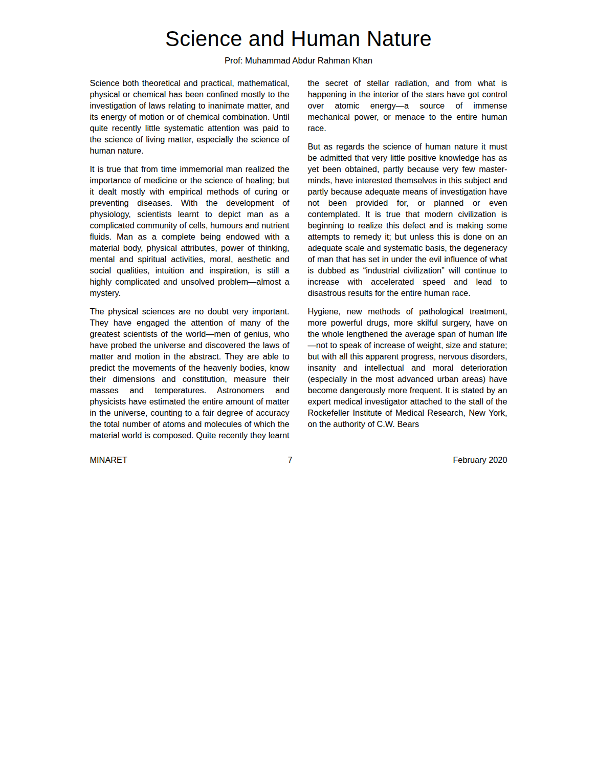Science and Human Nature
Prof: Muhammad Abdur Rahman Khan
Science both theoretical and practical, mathematical, physical or chemical has been confined mostly to the investigation of laws relating to inanimate matter, and its energy of motion or of chemical combination. Until quite recently little systematic attention was paid to the science of living matter, especially the science of human nature.
It is true that from time immemorial man realized the importance of medicine or the science of healing; but it dealt mostly with empirical methods of curing or preventing diseases. With the development of physiology, scientists learnt to depict man as a complicated community of cells, humours and nutrient fluids. Man as a complete being endowed with a material body, physical attributes, power of thinking, mental and spiritual activities, moral, aesthetic and social qualities, intuition and inspiration, is still a highly complicated and unsolved problem—almost a mystery.
The physical sciences are no doubt very important. They have engaged the attention of many of the greatest scientists of the world—men of genius, who have probed the universe and discovered the laws of matter and motion in the abstract. They are able to predict the movements of the heavenly bodies, know their dimensions and constitution, measure their masses and temperatures. Astronomers and physicists have estimated the entire amount of matter in the universe, counting to a fair degree of accuracy the total number of atoms and molecules of which the material world is composed. Quite recently they learnt the secret of stellar radiation, and from what is happening in the interior of the stars have got control over atomic energy—a source of immense mechanical power, or menace to the entire human race.
But as regards the science of human nature it must be admitted that very little positive knowledge has as yet been obtained, partly because very few master-minds, have interested themselves in this subject and partly because adequate means of investigation have not been provided for, or planned or even contemplated. It is true that modern civilization is beginning to realize this defect and is making some attempts to remedy it; but unless this is done on an adequate scale and systematic basis, the degeneracy of man that has set in under the evil influence of what is dubbed as “industrial civilization” will continue to increase with accelerated speed and lead to disastrous results for the entire human race.
Hygiene, new methods of pathological treatment, more powerful drugs, more skilful surgery, have on the whole lengthened the average span of human life—not to speak of increase of weight, size and stature; but with all this apparent progress, nervous disorders, insanity and intellectual and moral deterioration (especially in the most advanced urban areas) have become dangerously more frequent. It is stated by an expert medical investigator attached to the stall of the Rockefeller Institute of Medical Research, New York, on the authority of C.W. Bears
MINARET 7 February 2020